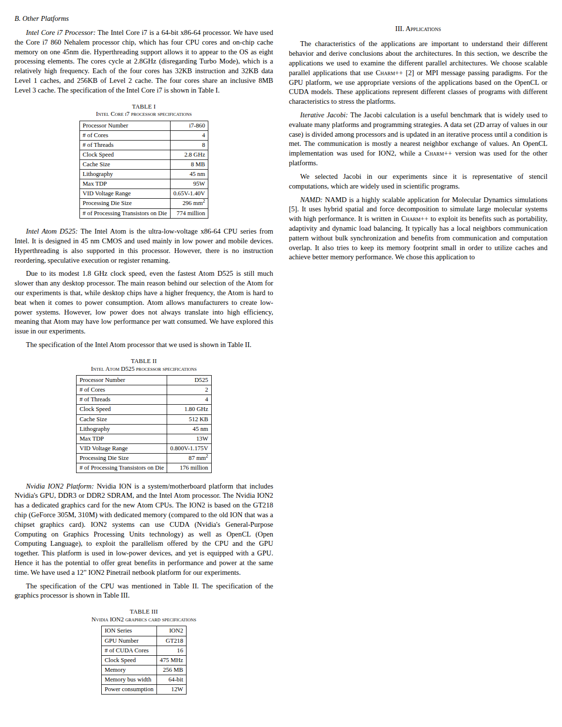B. Other Platforms
Intel Core i7 Processor: The Intel Core i7 is a 64-bit x86-64 processor. We have used the Core i7 860 Nehalem processor chip, which has four CPU cores and on-chip cache memory on one 45nm die. Hyperthreading support allows it to appear to the OS as eight processing elements. The cores cycle at 2.8GHz (disregarding Turbo Mode), which is a relatively high frequency. Each of the four cores has 32KB instruction and 32KB data Level 1 caches, and 256KB of Level 2 cache. The four cores share an inclusive 8MB Level 3 cache. The specification of the Intel Core i7 is shown in Table I.
TABLE I Intel Core i7 processor specifications
| Processor Number | i7-860 |
| # of Cores | 4 |
| # of Threads | 8 |
| Clock Speed | 2.8 GHz |
| Cache Size | 8 MB |
| Lithography | 45 nm |
| Max TDP | 95W |
| VID Voltage Range | 0.65V-1.40V |
| Processing Die Size | 296 mm 2 |
| # of Processing Transistors on Die | 774 million |
Intel Atom D525: The Intel Atom is the ultra-low-voltage x86-64 CPU series from Intel. It is designed in 45 nm CMOS and used mainly in low power and mobile devices. Hyperthreading is also supported in this processor. However, there is no instruction reordering, speculative execution or register renaming.
Due to its modest 1.8 GHz clock speed, even the fastest Atom D525 is still much slower than any desktop processor. The main reason behind our selection of the Atom for our experiments is that, while desktop chips have a higher frequency, the Atom is hard to beat when it comes to power consumption. Atom allows manufacturers to create low-power systems. However, low power does not always translate into high efficiency, meaning that Atom may have low performance per watt consumed. We have explored this issue in our experiments.
The specification of the Intel Atom processor that we used is shown in Table II.
TABLE II Intel Atom D525 processor specifications
| Processor Number | D525 |
| # of Cores | 2 |
| # of Threads | 4 |
| Clock Speed | 1.80 GHz |
| Cache Size | 512 KB |
| Lithography | 45 nm |
| Max TDP | 13W |
| VID Voltage Range | 0.800V-1.175V |
| Processing Die Size | 87 mm 2 |
| # of Processing Transistors on Die | 176 million |
Nvidia ION2 Platform: Nvidia ION is a system/motherboard platform that includes Nvidia's GPU, DDR3 or DDR2 SDRAM, and the Intel Atom processor. The Nvidia ION2 has a dedicated graphics card for the new Atom CPUs. The ION2 is based on the GT218 chip (GeForce 305M, 310M) with dedicated memory (compared to the old ION that was a chipset graphics card). ION2 systems can use CUDA (Nvidia's General-Purpose Computing on Graphics Processing Units technology) as well as OpenCL (Open Computing Language), to exploit the parallelism offered by the CPU and the GPU together. This platform is used in low-power devices, and yet is equipped with a GPU. Hence it has the potential to offer great benefits in performance and power at the same time. We have used a 12" ION2 Pinetrail netbook platform for our experiments.
The specification of the CPU was mentioned in Table II. The specification of the graphics processor is shown in Table III.
TABLE III Nvidia ION2 graphics card specifications
| ION Series | ION2 |
| GPU Number | GT218 |
| # of CUDA Cores | 16 |
| Clock Speed | 475 MHz |
| Memory | 256 MB |
| Memory bus width | 64-bit |
| Power consumption | 12W |
III. Applications
The characteristics of the applications are important to understand their different behavior and derive conclusions about the architectures. In this section, we describe the applications we used to examine the different parallel architectures. We choose scalable parallel applications that use Charm++ [2] or MPI message passing paradigms. For the GPU platform, we use appropriate versions of the applications based on the OpenCL or CUDA models. These applications represent different classes of programs with different characteristics to stress the platforms.
Iterative Jacobi: The Jacobi calculation is a useful benchmark that is widely used to evaluate many platforms and programming strategies. A data set (2D array of values in our case) is divided among processors and is updated in an iterative process until a condition is met. The communication is mostly a nearest neighbor exchange of values. An OpenCL implementation was used for ION2, while a Charm++ version was used for the other platforms.
We selected Jacobi in our experiments since it is representative of stencil computations, which are widely used in scientific programs.
NAMD: NAMD is a highly scalable application for Molecular Dynamics simulations [5]. It uses hybrid spatial and force decomposition to simulate large molecular systems with high performance. It is written in Charm++ to exploit its benefits such as portability, adaptivity and dynamic load balancing. It typically has a local neighbors communication pattern without bulk synchronization and benefits from communication and computation overlap. It also tries to keep its memory footprint small in order to utilize caches and achieve better memory performance. We chose this application to